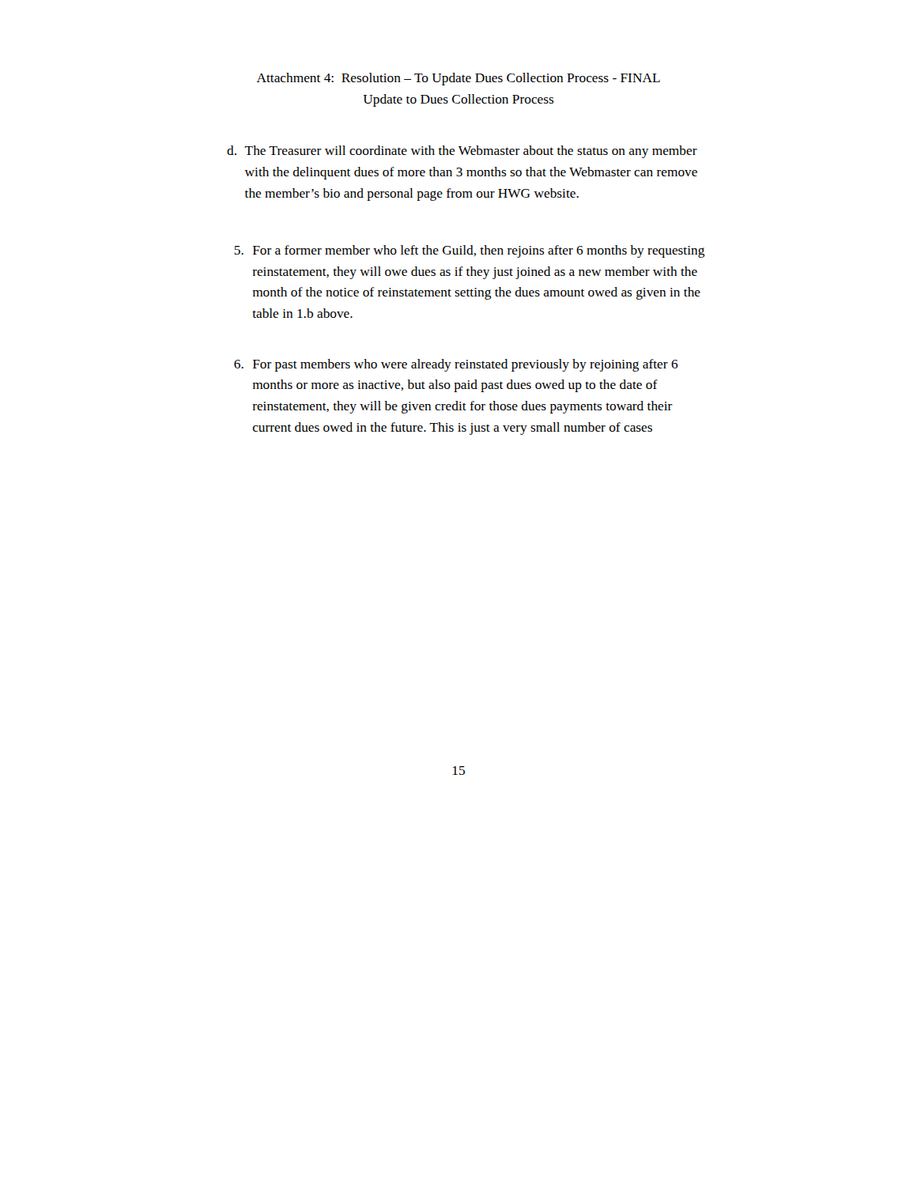Attachment 4: Resolution – To Update Dues Collection Process - FINAL Update to Dues Collection Process
The Treasurer will coordinate with the Webmaster about the status on any member with the delinquent dues of more than 3 months so that the Webmaster can remove the member’s bio and personal page from our HWG website.
For a former member who left the Guild, then rejoins after 6 months by requesting reinstatement, they will owe dues as if they just joined as a new member with the month of the notice of reinstatement setting the dues amount owed as given in the table in 1.b above.
For past members who were already reinstated previously by rejoining after 6 months or more as inactive, but also paid past dues owed up to the date of reinstatement, they will be given credit for those dues payments toward their current dues owed in the future. This is just a very small number of cases
15